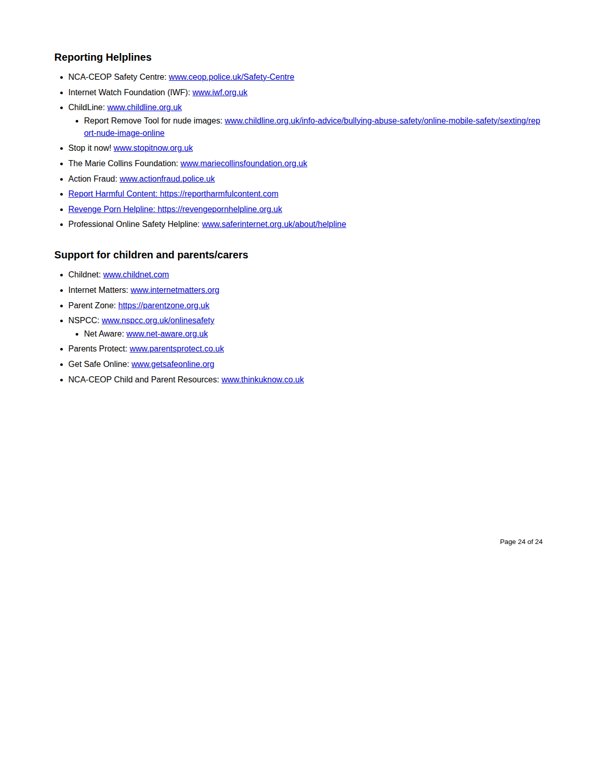Reporting Helplines
NCA-CEOP Safety Centre: www.ceop.police.uk/Safety-Centre
Internet Watch Foundation (IWF): www.iwf.org.uk
ChildLine: www.childline.org.uk
Report Remove Tool for nude images: www.childline.org.uk/info-advice/bullying-abuse-safety/online-mobile-safety/sexting/report-nude-image-online
Stop it now! www.stopitnow.org.uk
The Marie Collins Foundation: www.mariecollinsfoundation.org.uk
Action Fraud: www.actionfraud.police.uk
Report Harmful Content: https://reportharmfulcontent.com
Revenge Porn Helpline: https://revengepornhelpline.org.uk
Professional Online Safety Helpline: www.saferinternet.org.uk/about/helpline
Support for children and parents/carers
Childnet: www.childnet.com
Internet Matters: www.internetmatters.org
Parent Zone: https://parentzone.org.uk
NSPCC: www.nspcc.org.uk/onlinesafety
Net Aware: www.net-aware.org.uk
Parents Protect: www.parentsprotect.co.uk
Get Safe Online: www.getsafeonline.org
NCA-CEOP Child and Parent Resources: www.thinkuknow.co.uk
Page 24 of 24